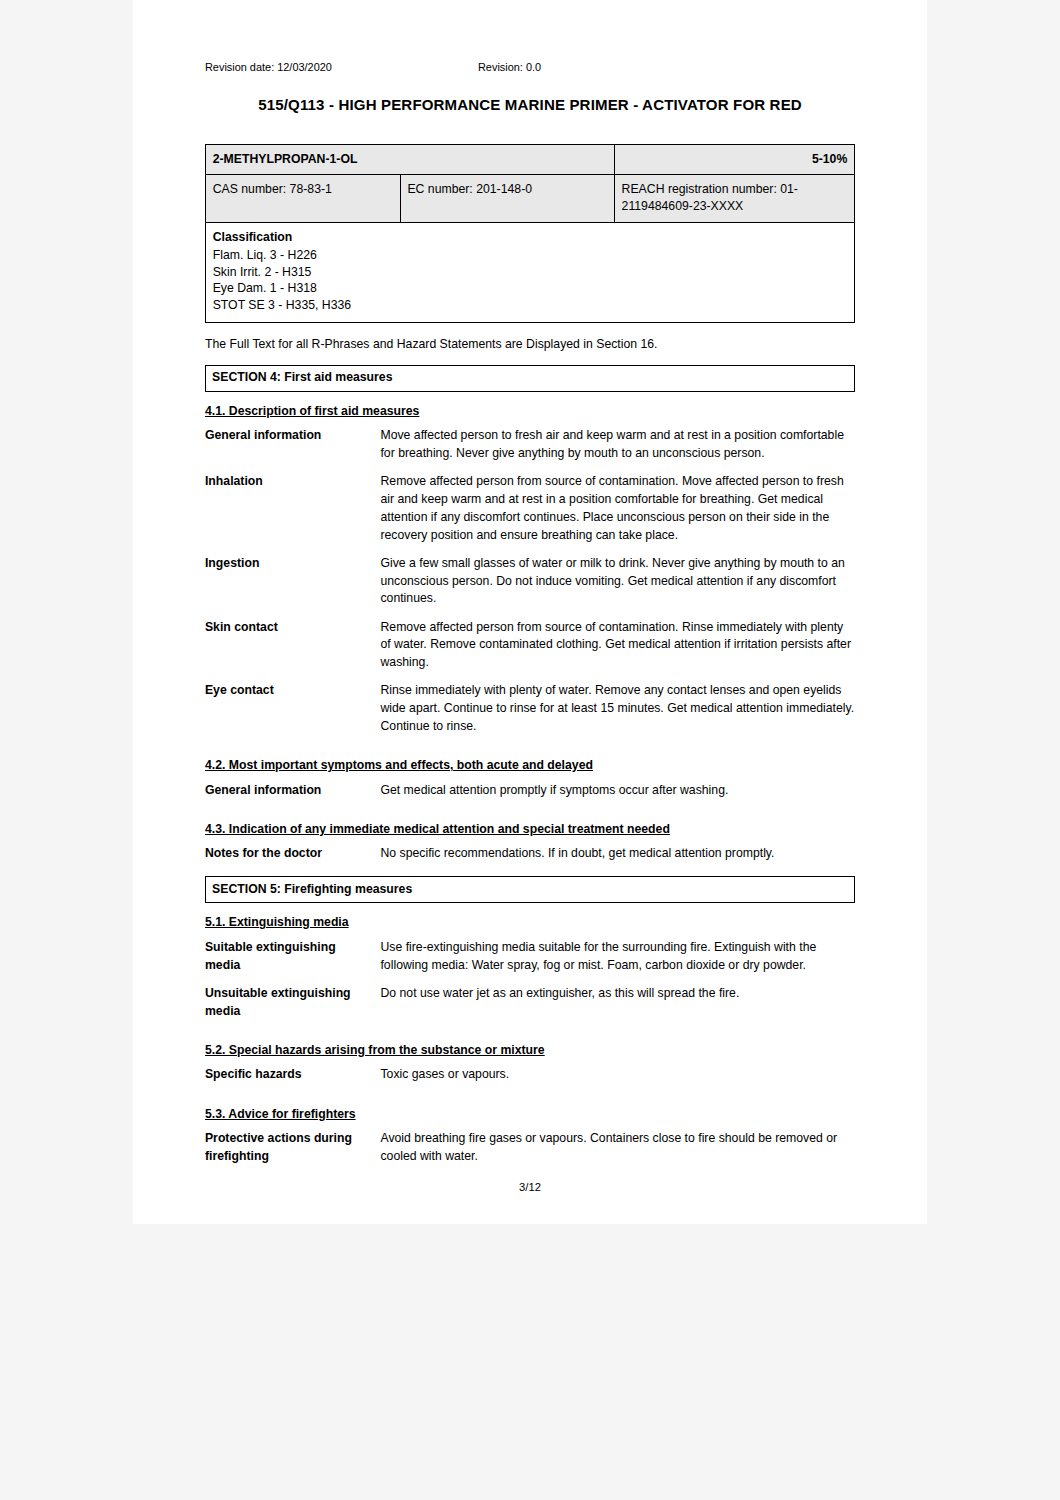Revision date: 12/03/2020
Revision: 0.0
515/Q113 - HIGH PERFORMANCE MARINE PRIMER - ACTIVATOR FOR RED
| 2-METHYLPROPAN-1-OL | 5-10% |
| CAS number: 78-83-1 | EC number: 201-148-0 | REACH registration number: 01-2119484609-23-XXXX |
Classification
Flam. Liq. 3 - H226
Skin Irrit. 2 - H315
Eye Dam. 1 - H318
STOT SE 3 - H335, H336
The Full Text for all R-Phrases and Hazard Statements are Displayed in Section 16.
SECTION 4: First aid measures
4.1. Description of first aid measures
| General information | Move affected person to fresh air and keep warm and at rest in a position comfortable for breathing. Never give anything by mouth to an unconscious person. |
| Inhalation | Remove affected person from source of contamination. Move affected person to fresh air and keep warm and at rest in a position comfortable for breathing. Get medical attention if any discomfort continues. Place unconscious person on their side in the recovery position and ensure breathing can take place. |
| Ingestion | Give a few small glasses of water or milk to drink. Never give anything by mouth to an unconscious person. Do not induce vomiting. Get medical attention if any discomfort continues. |
| Skin contact | Remove affected person from source of contamination. Rinse immediately with plenty of water. Remove contaminated clothing. Get medical attention if irritation persists after washing. |
| Eye contact | Rinse immediately with plenty of water. Remove any contact lenses and open eyelids wide apart. Continue to rinse for at least 15 minutes. Get medical attention immediately. Continue to rinse. |
4.2. Most important symptoms and effects, both acute and delayed
| General information | Get medical attention promptly if symptoms occur after washing. |
4.3. Indication of any immediate medical attention and special treatment needed
| Notes for the doctor | No specific recommendations. If in doubt, get medical attention promptly. |
SECTION 5: Firefighting measures
5.1. Extinguishing media
| Suitable extinguishing media | Use fire-extinguishing media suitable for the surrounding fire. Extinguish with the following media: Water spray, fog or mist. Foam, carbon dioxide or dry powder. |
| Unsuitable extinguishing media | Do not use water jet as an extinguisher, as this will spread the fire. |
5.2. Special hazards arising from the substance or mixture
| Specific hazards | Toxic gases or vapours. |
5.3. Advice for firefighters
| Protective actions during firefighting | Avoid breathing fire gases or vapours. Containers close to fire should be removed or cooled with water. |
3/12